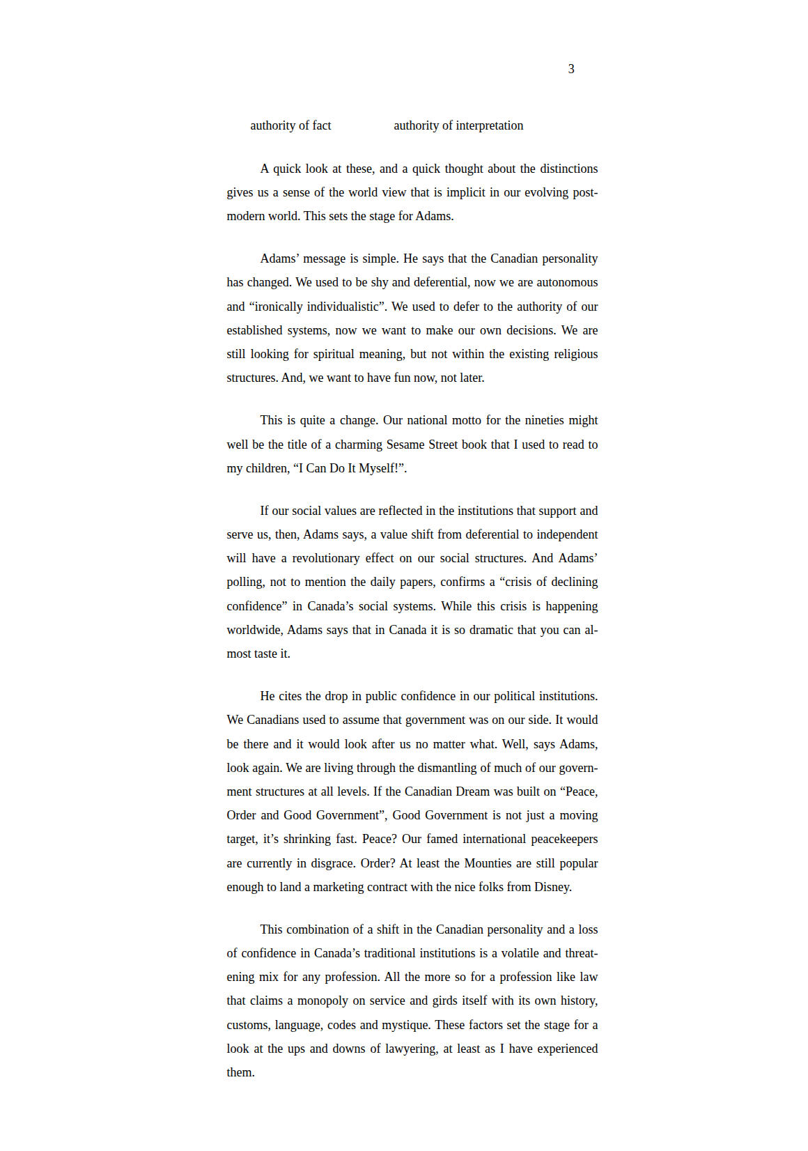3
authority of fact authority of interpretation
A quick look at these, and a quick thought about the distinctions gives us a sense of the world view that is implicit in our evolving postmodern world. This sets the stage for Adams.
Adams’ message is simple. He says that the Canadian personality has changed. We used to be shy and deferential, now we are autonomous and “ironically individualistic”. We used to defer to the authority of our established systems, now we want to make our own decisions. We are still looking for spiritual meaning, but not within the existing religious structures. And, we want to have fun now, not later.
This is quite a change. Our national motto for the nineties might well be the title of a charming Sesame Street book that I used to read to my children, “I Can Do It Myself!”.
If our social values are reflected in the institutions that support and serve us, then, Adams says, a value shift from deferential to independent will have a revolutionary effect on our social structures. And Adams’ polling, not to mention the daily papers, confirms a “crisis of declining confidence” in Canada’s social systems. While this crisis is happening worldwide, Adams says that in Canada it is so dramatic that you can almost taste it.
He cites the drop in public confidence in our political institutions. We Canadians used to assume that government was on our side. It would be there and it would look after us no matter what. Well, says Adams, look again. We are living through the dismantling of much of our government structures at all levels. If the Canadian Dream was built on “Peace, Order and Good Government”, Good Government is not just a moving target, it’s shrinking fast. Peace? Our famed international peacekeepers are currently in disgrace. Order? At least the Mounties are still popular enough to land a marketing contract with the nice folks from Disney.
This combination of a shift in the Canadian personality and a loss of confidence in Canada’s traditional institutions is a volatile and threatening mix for any profession. All the more so for a profession like law that claims a monopoly on service and girds itself with its own history, customs, language, codes and mystique. These factors set the stage for a look at the ups and downs of lawyering, at least as I have experienced them.